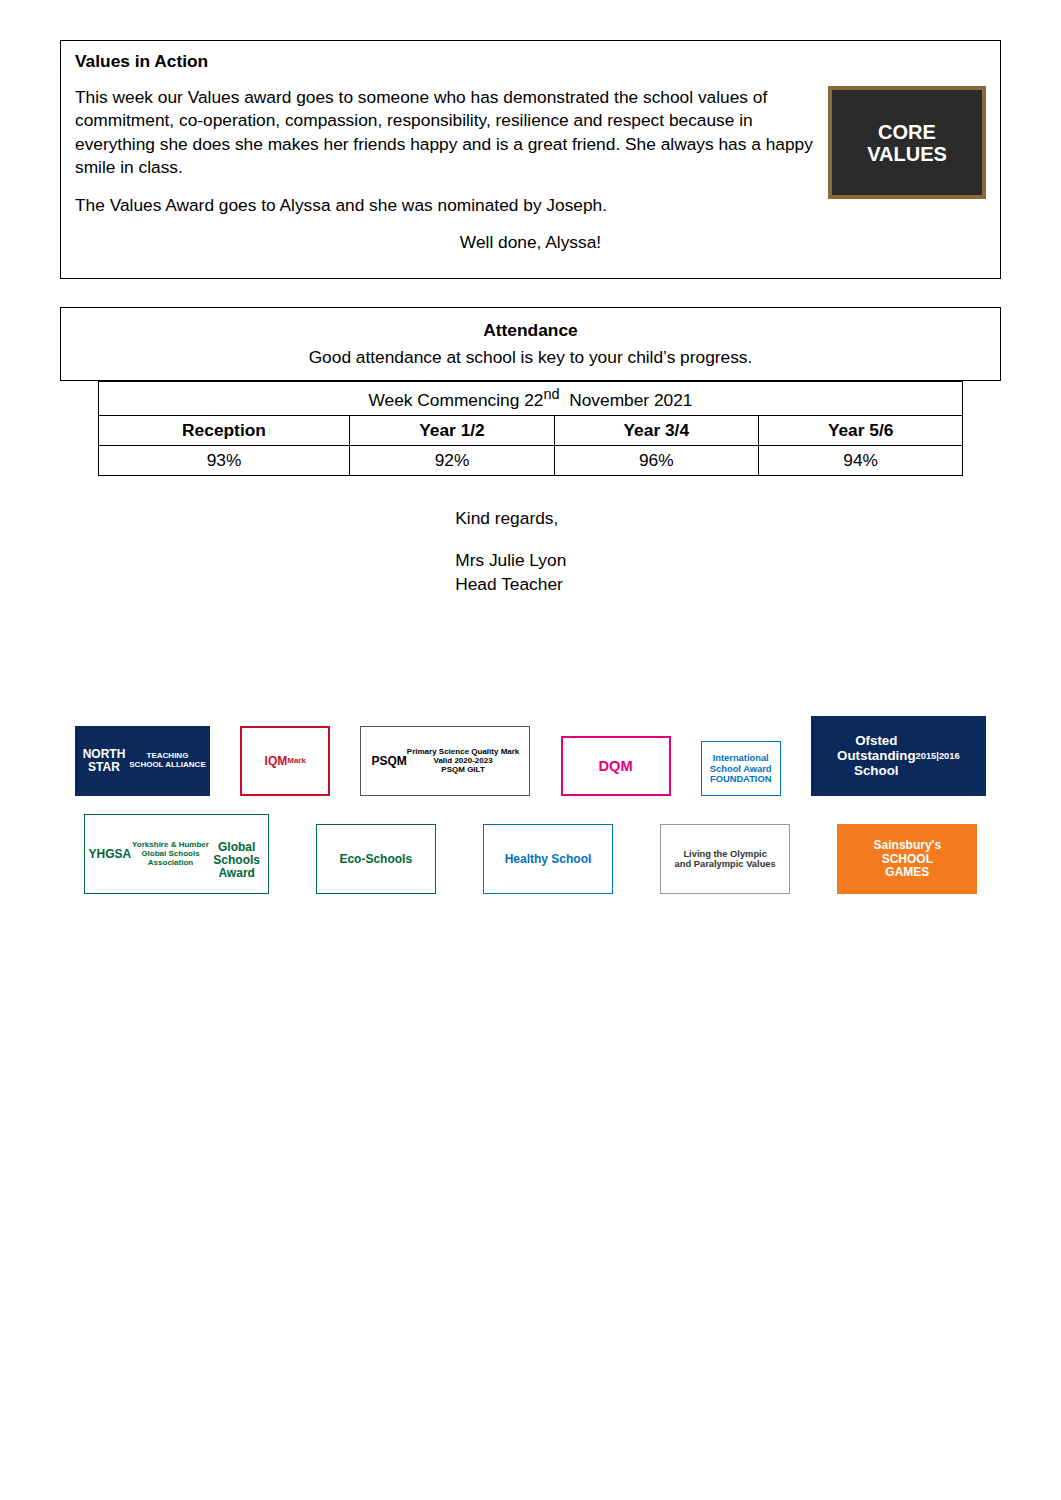Values in Action
CORE
VALUES
This week our Values award goes to someone who has demonstrated the school values of commitment, co-operation, compassion, responsibility, resilience and respect because in everything she does she makes her friends happy and is a great friend. She always has a happy smile in class.
The Values Award goes to Alyssa and she was nominated by Joseph.
Well done, Alyssa!
Attendance
Good attendance at school is key to your child’s progress.
| Week Commencing 22 nd November 2021 |
| Reception | Year 1/2 | Year 3/4 | Year 5/6 |
| 93% | 92% | 96% | 94% |
Kind regards,
Mrs Julie Lyon
Head Teacher
NORTH STAR
TEACHING SCHOOL ALLIANCE
IQM
Mark
PSQM
Primary Science Quality Mark
Valid 2020-2023
PSQM GILT
DQM
International
School Award
FOUNDATION
Ofsted
Outstanding
School
2015|2016
YHGSA
Yorkshire & Humber Global Schools Association
Global Schools Award
Eco-Schools
Healthy School
Living the Olympic
and Paralympic Values
Sainsbury's
SCHOOL
GAMES